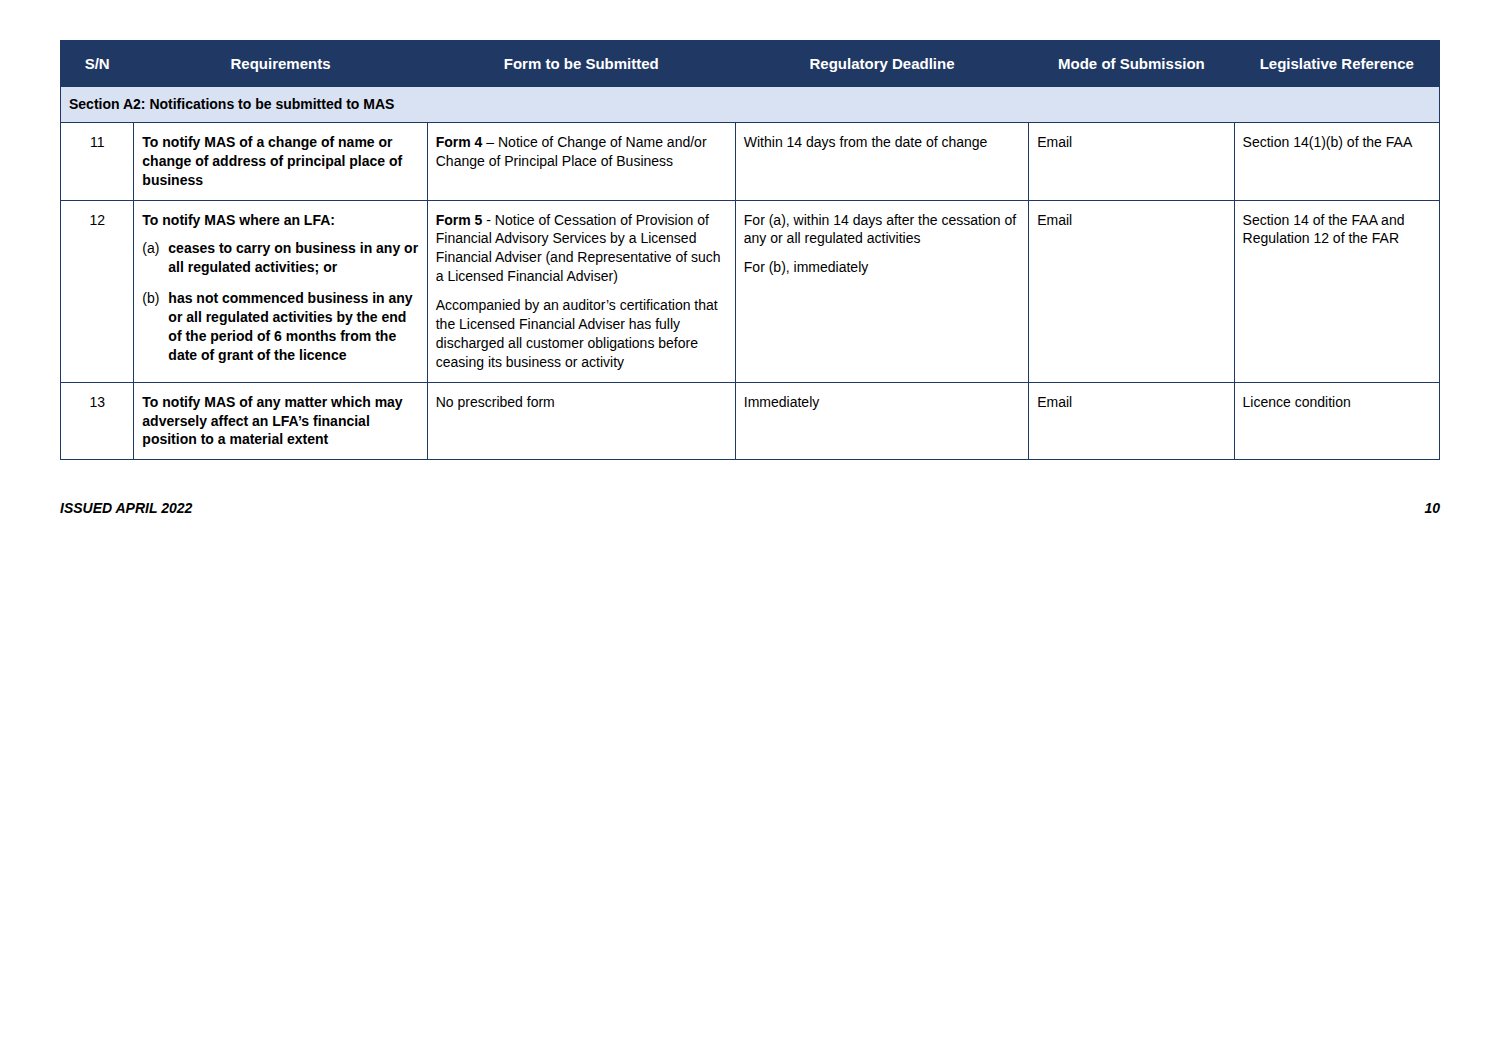| S/N | Requirements | Form to be Submitted | Regulatory Deadline | Mode of Submission | Legislative Reference |
| --- | --- | --- | --- | --- | --- |
| Section A2: Notifications to be submitted to MAS |
| 11 | To notify MAS of a change of name or change of address of principal place of business | Form 4 – Notice of Change of Name and/or Change of Principal Place of Business | Within 14 days from the date of change | Email | Section 14(1)(b) of the FAA |
| 12 | To notify MAS where an LFA: (a) ceases to carry on business in any or all regulated activities; or (b) has not commenced business in any or all regulated activities by the end of the period of 6 months from the date of grant of the licence | Form 5 - Notice of Cessation of Provision of Financial Advisory Services by a Licensed Financial Adviser (and Representative of such a Licensed Financial Adviser) Accompanied by an auditor’s certification that the Licensed Financial Adviser has fully discharged all customer obligations before ceasing its business or activity | For (a), within 14 days after the cessation of any or all regulated activities For (b), immediately | Email | Section 14 of the FAA and Regulation 12 of the FAR |
| 13 | To notify MAS of any matter which may adversely affect an LFA’s financial position to a material extent | No prescribed form | Immediately | Email | Licence condition |
ISSUED APRIL 2022 10